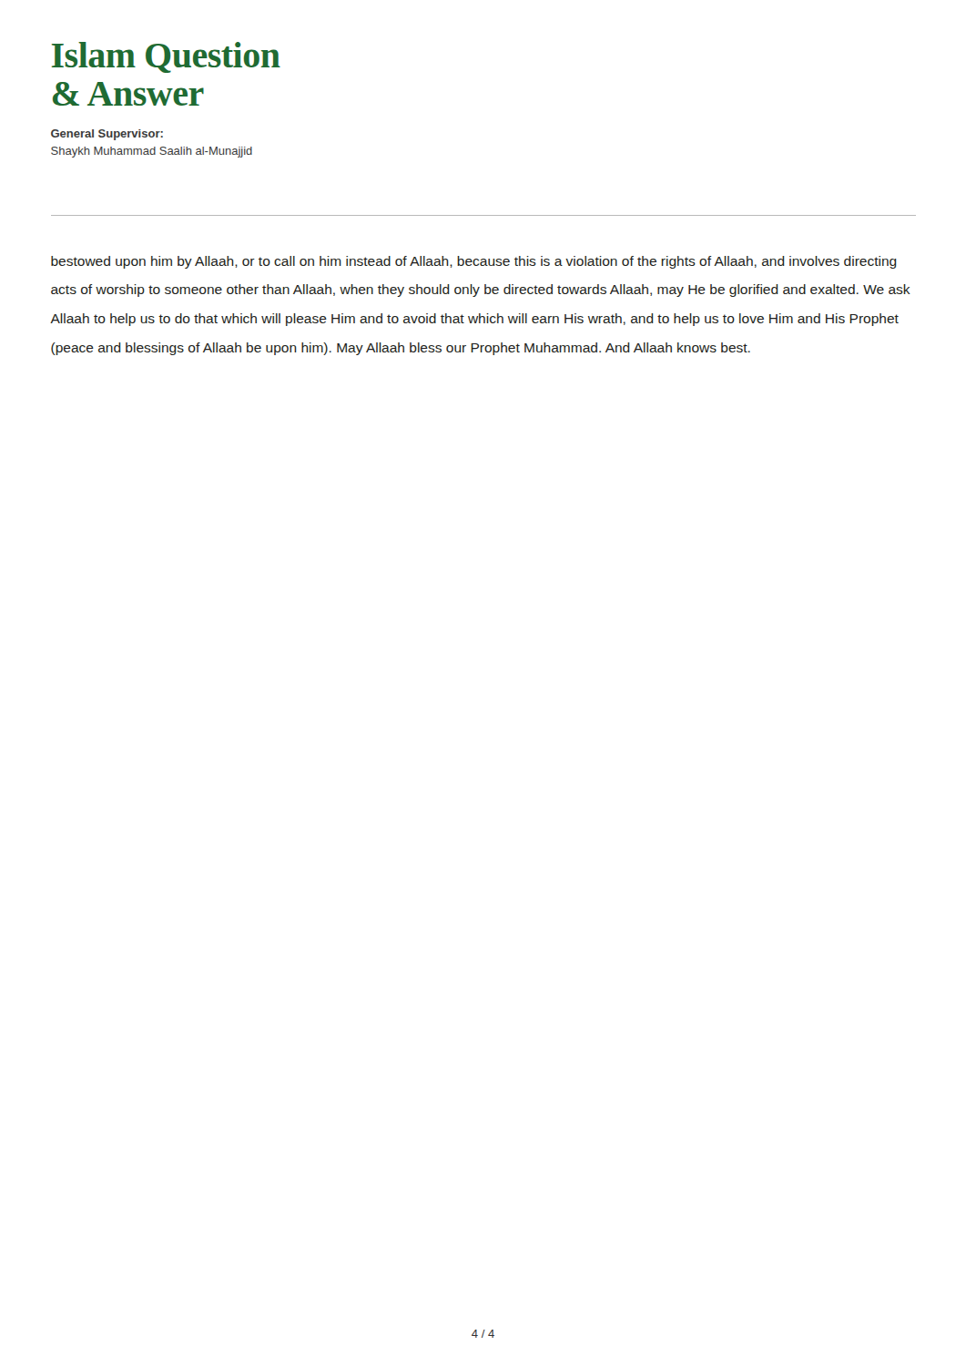Islam Question
& Answer
General Supervisor:
Shaykh Muhammad Saalih al-Munajjid
bestowed upon him by Allaah, or to call on him instead of Allaah, because this is a violation of the rights of Allaah, and involves directing acts of worship to someone other than Allaah, when they should only be directed towards Allaah, may He be glorified and exalted. We ask Allaah to help us to do that which will please Him and to avoid that which will earn His wrath, and to help us to love Him and His Prophet (peace and blessings of Allaah be upon him). May Allaah bless our Prophet Muhammad. And Allaah knows best.
4 / 4